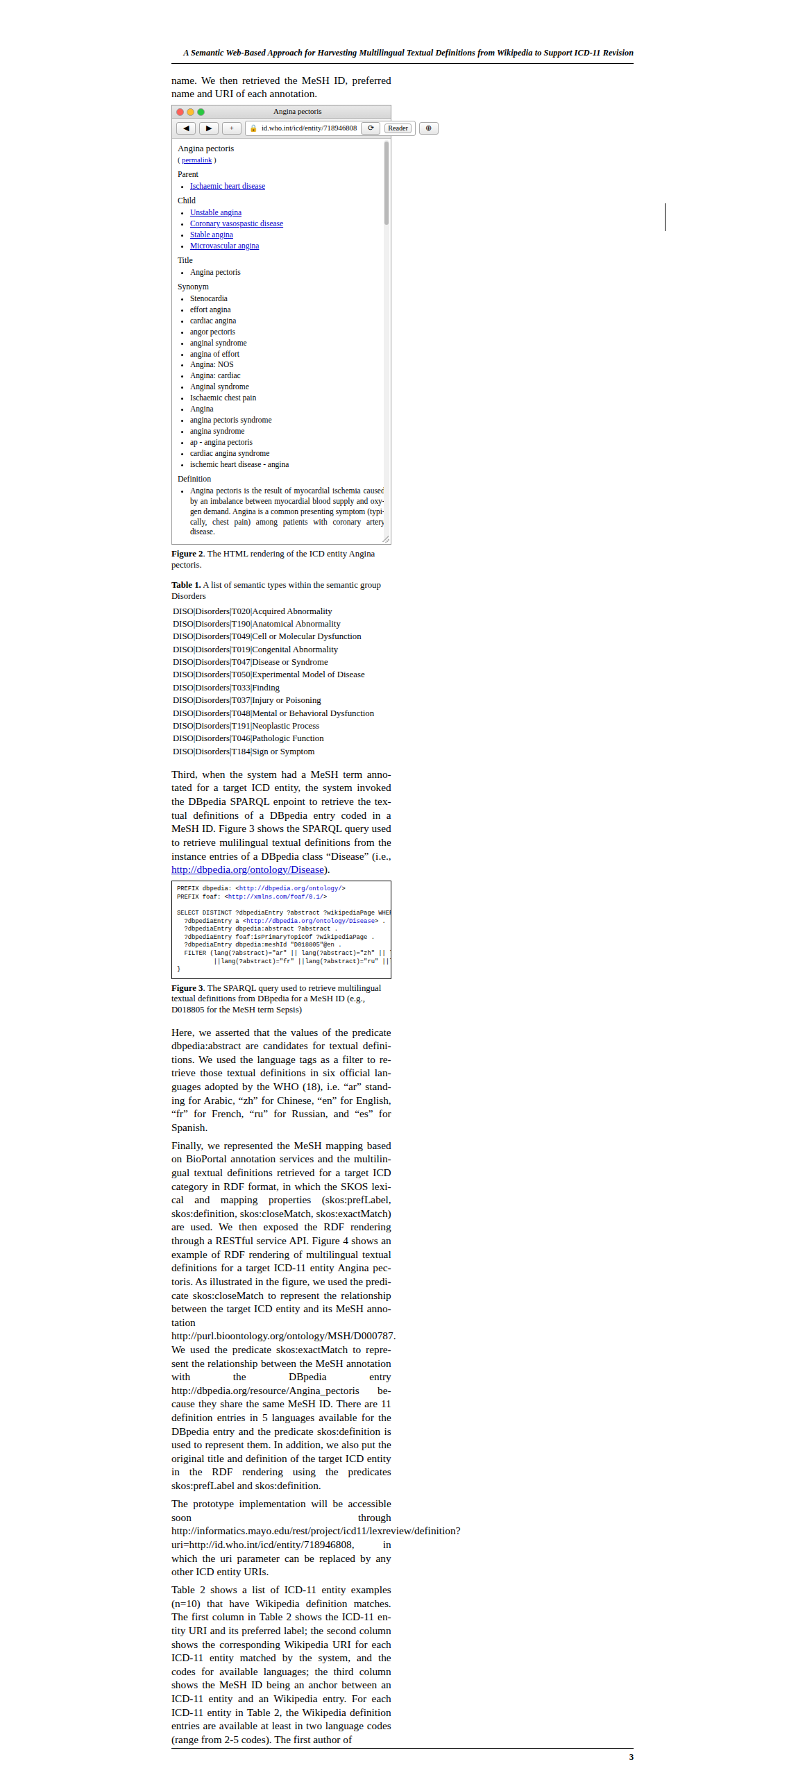A Semantic Web-Based Approach for Harvesting Multilingual Textual Definitions from Wikipedia to Support ICD-11 Revision
name. We then retrieved the MeSH ID, preferred name and URI of each annotation.
Angina pectoris
◀ ▶ + 🔒 id.who.int/icd/entity/718946808 ⟳ Reader ⊕
Angina pectoris
( permalink )
Parent
Ischaemic heart disease
Child
Unstable angina
Coronary vasospastic disease
Stable angina
Microvascular angina
Title
Angina pectoris
Synonym
Stenocardia
effort angina
cardiac angina
angor pectoris
anginal syndrome
angina of effort
Angina: NOS
Angina: cardiac
Anginal syndrome
Ischaemic chest pain
Angina
angina pectoris syndrome
angina syndrome
ap - angina pectoris
cardiac angina syndrome
ischemic heart disease - angina
Definition
Angina pectoris is the result of myocardial ischemia caused by an imbalance between myocardial blood supply and oxygen demand. Angina is a common presenting symptom (typically, chest pain) among patients with coronary artery disease.
Figure 2. The HTML rendering of the ICD entity Angina pectoris.
Table 1. A list of semantic types within the semantic group Disorders
| DISO/Disorders/T020/Acquired Abnormality |
| DISO/Disorders/T190/Anatomical Abnormality |
| DISO/Disorders/T049/Cell or Molecular Dysfunction |
| DISO/Disorders/T019/Congenital Abnormality |
| DISO/Disorders/T047/Disease or Syndrome |
| DISO/Disorders/T050/Experimental Model of Disease |
| DISO/Disorders/T033/Finding |
| DISO/Disorders/T037/Injury or Poisoning |
| DISO/Disorders/T048/Mental or Behavioral Dysfunction |
| DISO/Disorders/T191/Neoplastic Process |
| DISO/Disorders/T046/Pathologic Function |
| DISO/Disorders/T184/Sign or Symptom |
Third, when the system had a MeSH term annotated for a target ICD entity, the system invoked the DBpedia SPARQL enpoint to retrieve the textual definitions of a DBpedia entry coded in a MeSH ID. Figure 3 shows the SPARQL query used to retrieve mulilingual textual definitions from the instance entries of a DBpedia class “Disease” (i.e., http://dbpedia.org/ontology/Disease).
PREFIX dbpedia: <http://dbpedia.org/ontology/>
PREFIX foaf: <http://xmlns.com/foaf/0.1/>

SELECT DISTINCT ?dbpediaEntry ?abstract ?wikipediaPage WHERE {
  ?dbpediaEntry a <http://dbpedia.org/ontology/Disease> .
  ?dbpediaEntry dbpedia:abstract ?abstract .
  ?dbpediaEntry foaf:isPrimaryTopicOf ?wikipediaPage .
  ?dbpediaEntry dbpedia:meshId "D018805"@en .
  FILTER (lang(?abstract)="ar" || lang(?abstract)="zh" || lang(?abstract)="en"
          ||lang(?abstract)="fr" ||lang(?abstract)="ru" ||lang(?abstract)="es")
}
Figure 3. The SPARQL query used to retrieve multilingual textual definitions from DBpedia for a MeSH ID (e.g., D018805 for the MeSH term Sepsis)
Here, we asserted that the values of the predicate dbpedia:abstract are candidates for textual definitions. We used the language tags as a filter to retrieve those textual definitions in six official languages adopted by the WHO (18), i.e. “ar” standing for Arabic, “zh” for Chinese, “en” for English, “fr” for French, “ru” for Russian, and “es” for Spanish.
Finally, we represented the MeSH mapping based on BioPortal annotation services and the multilingual textual definitions retrieved for a target ICD category in RDF format, in which the SKOS lexical and mapping properties (skos:prefLabel, skos:definition, skos:closeMatch, skos:exactMatch) are used. We then exposed the RDF rendering through a RESTful service API. Figure 4 shows an example of RDF rendering of multilingual textual definitions for a target ICD-11 entity Angina pectoris. As illustrated in the figure, we used the predicate skos:closeMatch to represent the relationship between the target ICD entity and its MeSH annotation http://purl.bioontology.org/ontology/MSH/D000787. We used the predicate skos:exactMatch to represent the relationship between the MeSH annotation with the DBpedia entry http://dbpedia.org/resource/Angina_pectoris because they share the same MeSH ID. There are 11 definition entries in 5 languages available for the DBpedia entry and the predicate skos:definition is used to represent them. In addition, we also put the original title and definition of the target ICD entity in the RDF rendering using the predicates skos:prefLabel and skos:definition.
The prototype implementation will be accessible soon through http://informatics.mayo.edu/rest/project/icd11/lexreview/definition?uri=http://id.who.int/icd/entity/718946808, in which the uri parameter can be replaced by any other ICD entity URIs.
Table 2 shows a list of ICD-11 entity examples (n=10) that have Wikipedia definition matches. The first column in Table 2 shows the ICD-11 entity URI and its preferred label; the second column shows the corresponding Wikipedia URI for each ICD-11 entity matched by the system, and the codes for available languages; the third column shows the MeSH ID being an anchor between an ICD-11 entity and an Wikipedia entry. For each ICD-11 entity in Table 2, the Wikipedia definition entries are available at least in two language codes (range from 2-5 codes). The first author of
3